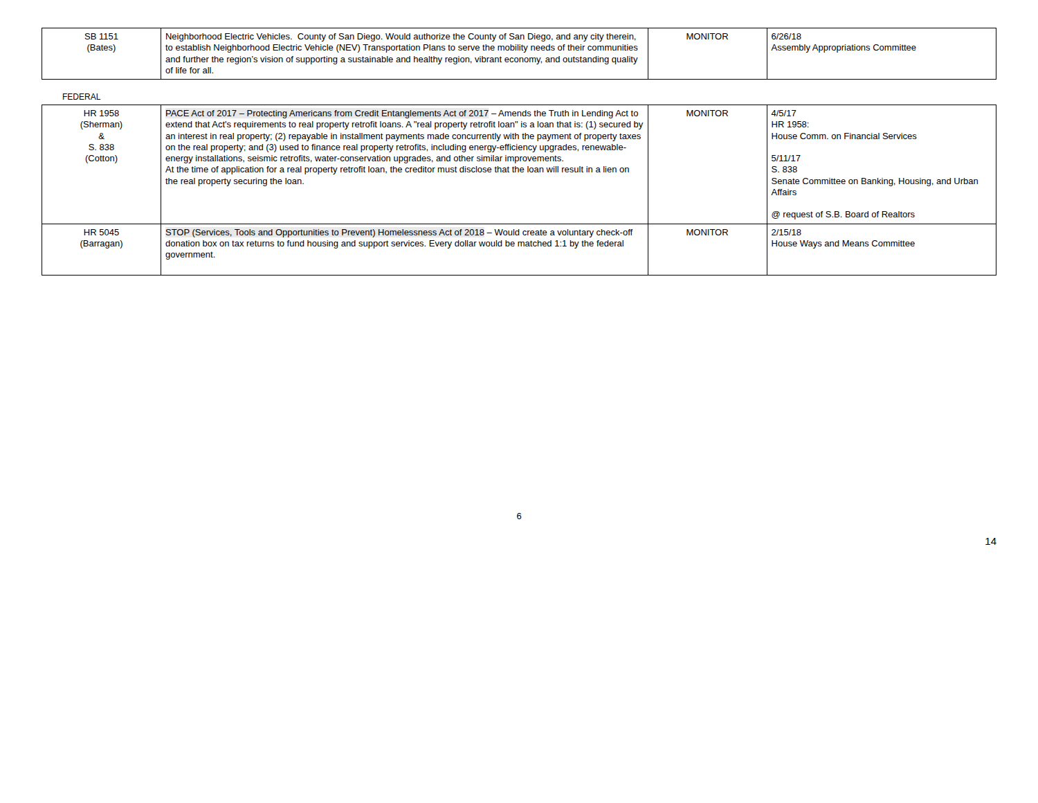| SB 1151 (Bates) | Neighborhood Electric Vehicles. County of San Diego. Would authorize the County of San Diego, and any city therein, to establish Neighborhood Electric Vehicle (NEV) Transportation Plans to serve the mobility needs of their communities and further the region’s vision of supporting a sustainable and healthy region, vibrant economy, and outstanding quality of life for all. | MONITOR | 6/26/18 Assembly Appropriations Committee |
FEDERAL
| HR 1958 (Sherman) & S. 838 (Cotton) | PACE Act of 2017 – Protecting Americans from Credit Entanglements Act of 2017 – Amends the Truth in Lending Act to extend that Act's requirements to real property retrofit loans. A "real property retrofit loan" is a loan that is: (1) secured by an interest in real property; (2) repayable in installment payments made concurrently with the payment of property taxes on the real property; and (3) used to finance real property retrofits, including energy-efficiency upgrades, renewable-energy installations, seismic retrofits, water-conservation upgrades, and other similar improvements. At the time of application for a real property retrofit loan, the creditor must disclose that the loan will result in a lien on the real property securing the loan. | MONITOR | 4/5/17 HR 1958: House Comm. on Financial Services 5/11/17 S. 838 Senate Committee on Banking, Housing, and Urban Affairs @ request of S.B. Board of Realtors |
| HR 5045 (Barragan) | STOP (Services, Tools and Opportunities to Prevent) Homelessness Act of 2018 – Would create a voluntary check-off donation box on tax returns to fund housing and support services. Every dollar would be matched 1:1 by the federal government. | MONITOR | 2/15/18 House Ways and Means Committee |
6
14